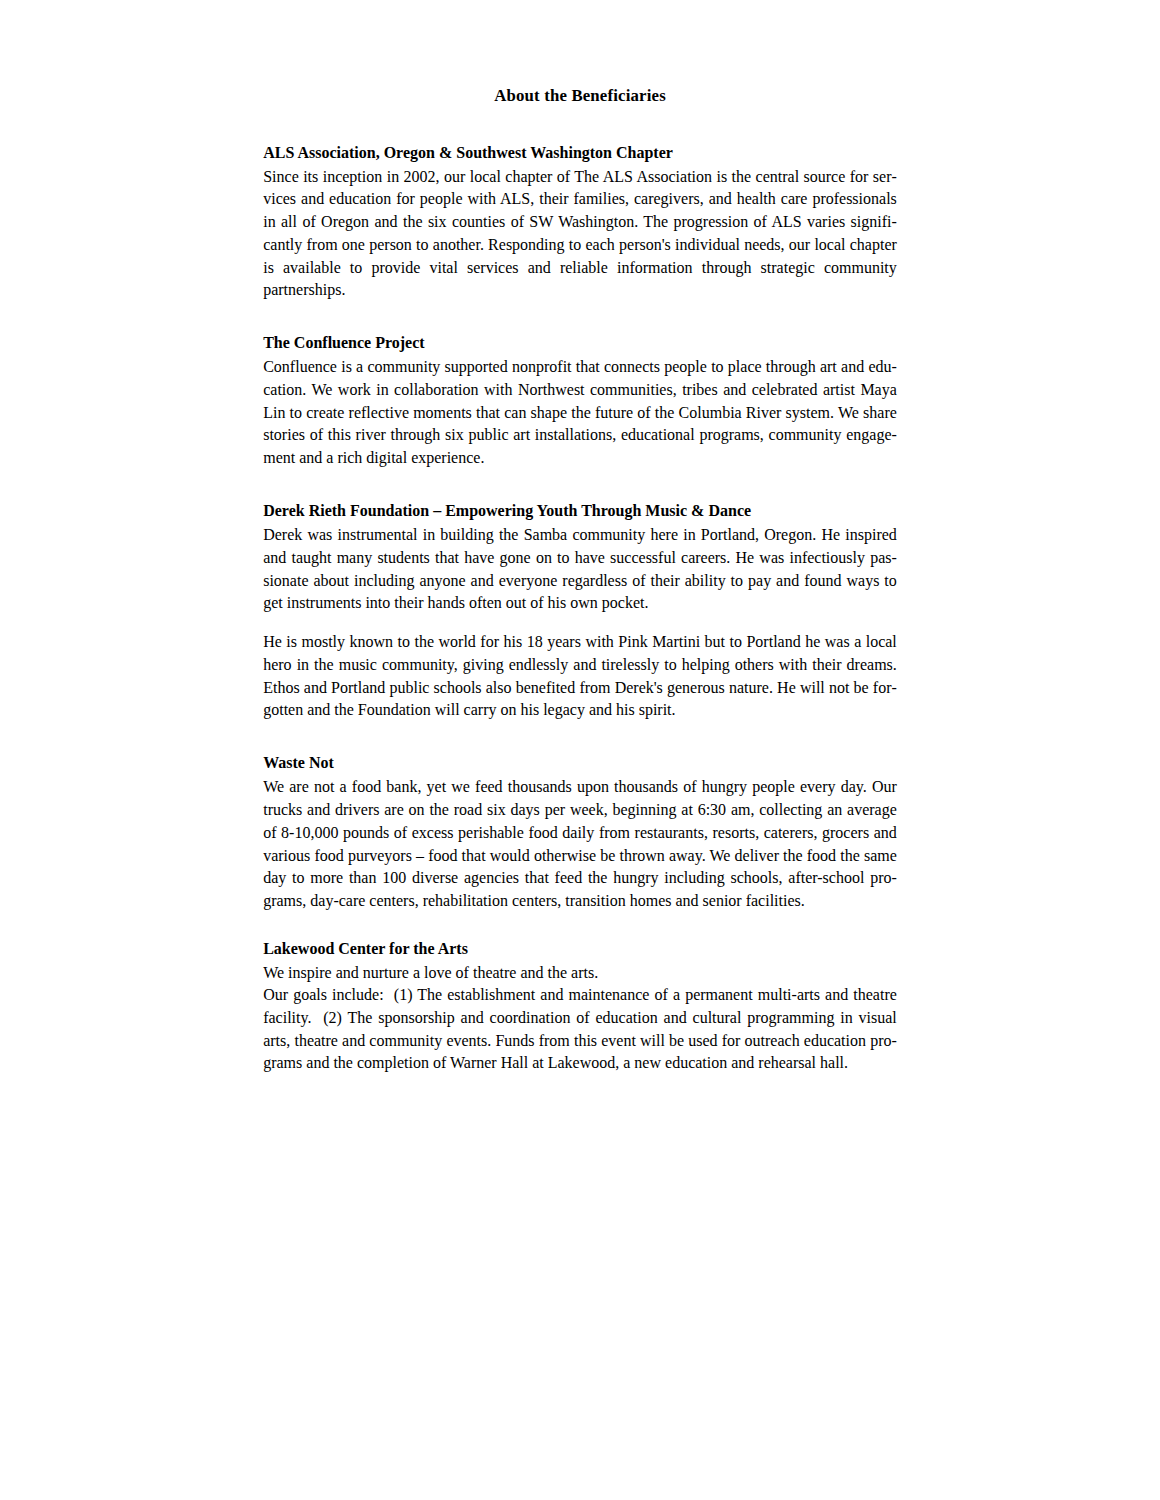About the Beneficiaries
ALS Association, Oregon & Southwest Washington Chapter
Since its inception in 2002, our local chapter of The ALS Association is the central source for services and education for people with ALS, their families, caregivers, and health care professionals in all of Oregon and the six counties of SW Washington. The progression of ALS varies significantly from one person to another. Responding to each person's individual needs, our local chapter is available to provide vital services and reliable information through strategic community partnerships.
The Confluence Project
Confluence is a community supported nonprofit that connects people to place through art and education. We work in collaboration with Northwest communities, tribes and celebrated artist Maya Lin to create reflective moments that can shape the future of the Columbia River system. We share stories of this river through six public art installations, educational programs, community engagement and a rich digital experience.
Derek Rieth Foundation – Empowering Youth Through Music & Dance
Derek was instrumental in building the Samba community here in Portland, Oregon. He inspired and taught many students that have gone on to have successful careers. He was infectiously passionate about including anyone and everyone regardless of their ability to pay and found ways to get instruments into their hands often out of his own pocket.
He is mostly known to the world for his 18 years with Pink Martini but to Portland he was a local hero in the music community, giving endlessly and tirelessly to helping others with their dreams. Ethos and Portland public schools also benefited from Derek's generous nature. He will not be forgotten and the Foundation will carry on his legacy and his spirit.
Waste Not
We are not a food bank, yet we feed thousands upon thousands of hungry people every day. Our trucks and drivers are on the road six days per week, beginning at 6:30 am, collecting an average of 8-10,000 pounds of excess perishable food daily from restaurants, resorts, caterers, grocers and various food purveyors – food that would otherwise be thrown away. We deliver the food the same day to more than 100 diverse agencies that feed the hungry including schools, after-school programs, day-care centers, rehabilitation centers, transition homes and senior facilities.
Lakewood Center for the Arts
We inspire and nurture a love of theatre and the arts.
Our goals include: (1) The establishment and maintenance of a permanent multi-arts and theatre facility. (2) The sponsorship and coordination of education and cultural programming in visual arts, theatre and community events. Funds from this event will be used for outreach education programs and the completion of Warner Hall at Lakewood, a new education and rehearsal hall.